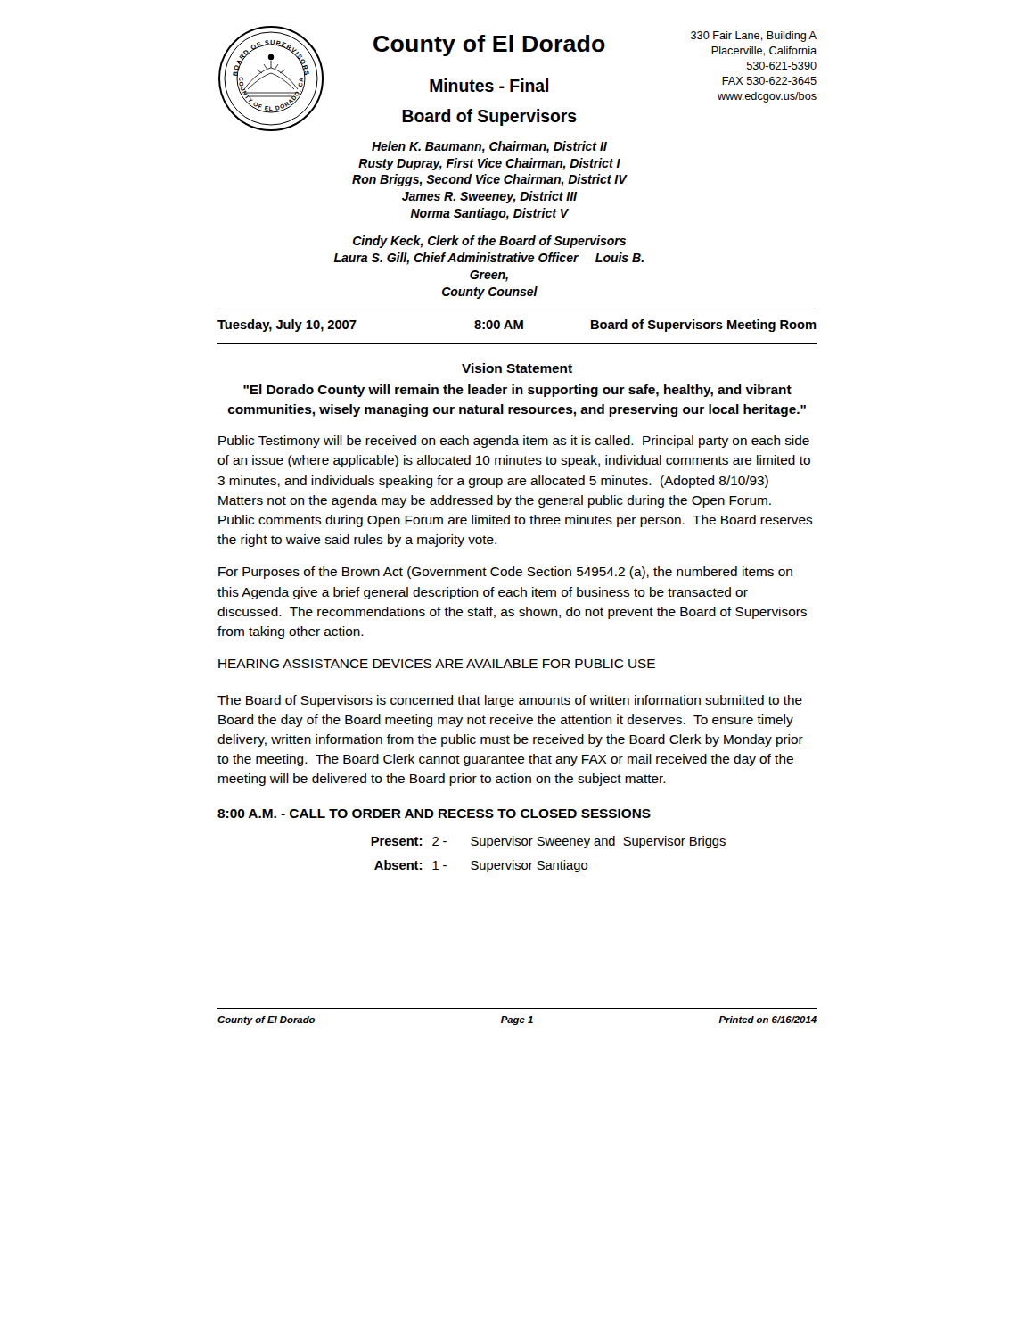BOARD OF SUPERVISORS COUNTY OF EL DORADO, CA
County of El Dorado
Minutes - Final
Board of Supervisors
Helen K. Baumann, Chairman, District II
Rusty Dupray, First Vice Chairman, District I
Ron Briggs, Second Vice Chairman, District IV
James R. Sweeney, District III
Norma Santiago, District V
Cindy Keck, Clerk of the Board of Supervisors
Laura S. Gill, Chief Administrative Officer Louis B. Green,
County Counsel
330 Fair Lane, Building A
Placerville, California
530-621-5390
FAX 530-622-3645
www.edcgov.us/bos
Tuesday, July 10, 2007
8:00 AM
Board of Supervisors Meeting Room
Vision Statement
"El Dorado County will remain the leader in supporting our safe, healthy, and vibrant communities, wisely managing our natural resources, and preserving our local heritage."
Public Testimony will be received on each agenda item as it is called. Principal party on each side of an issue (where applicable) is allocated 10 minutes to speak, individual comments are limited to 3 minutes, and individuals speaking for a group are allocated 5 minutes. (Adopted 8/10/93) Matters not on the agenda may be addressed by the general public during the Open Forum. Public comments during Open Forum are limited to three minutes per person. The Board reserves the right to waive said rules by a majority vote.
For Purposes of the Brown Act (Government Code Section 54954.2 (a), the numbered items on this Agenda give a brief general description of each item of business to be transacted or discussed. The recommendations of the staff, as shown, do not prevent the Board of Supervisors from taking other action.
HEARING ASSISTANCE DEVICES ARE AVAILABLE FOR PUBLIC USE
The Board of Supervisors is concerned that large amounts of written information submitted to the Board the day of the Board meeting may not receive the attention it deserves. To ensure timely delivery, written information from the public must be received by the Board Clerk by Monday prior to the meeting. The Board Clerk cannot guarantee that any FAX or mail received the day of the meeting will be delivered to the Board prior to action on the subject matter.
8:00 A.M. - CALL TO ORDER AND RECESS TO CLOSED SESSIONS
Present:
2 -
Supervisor Sweeney and Supervisor Briggs
Absent:
1 -
Supervisor Santiago
County of El Dorado
Page 1
Printed on 6/16/2014